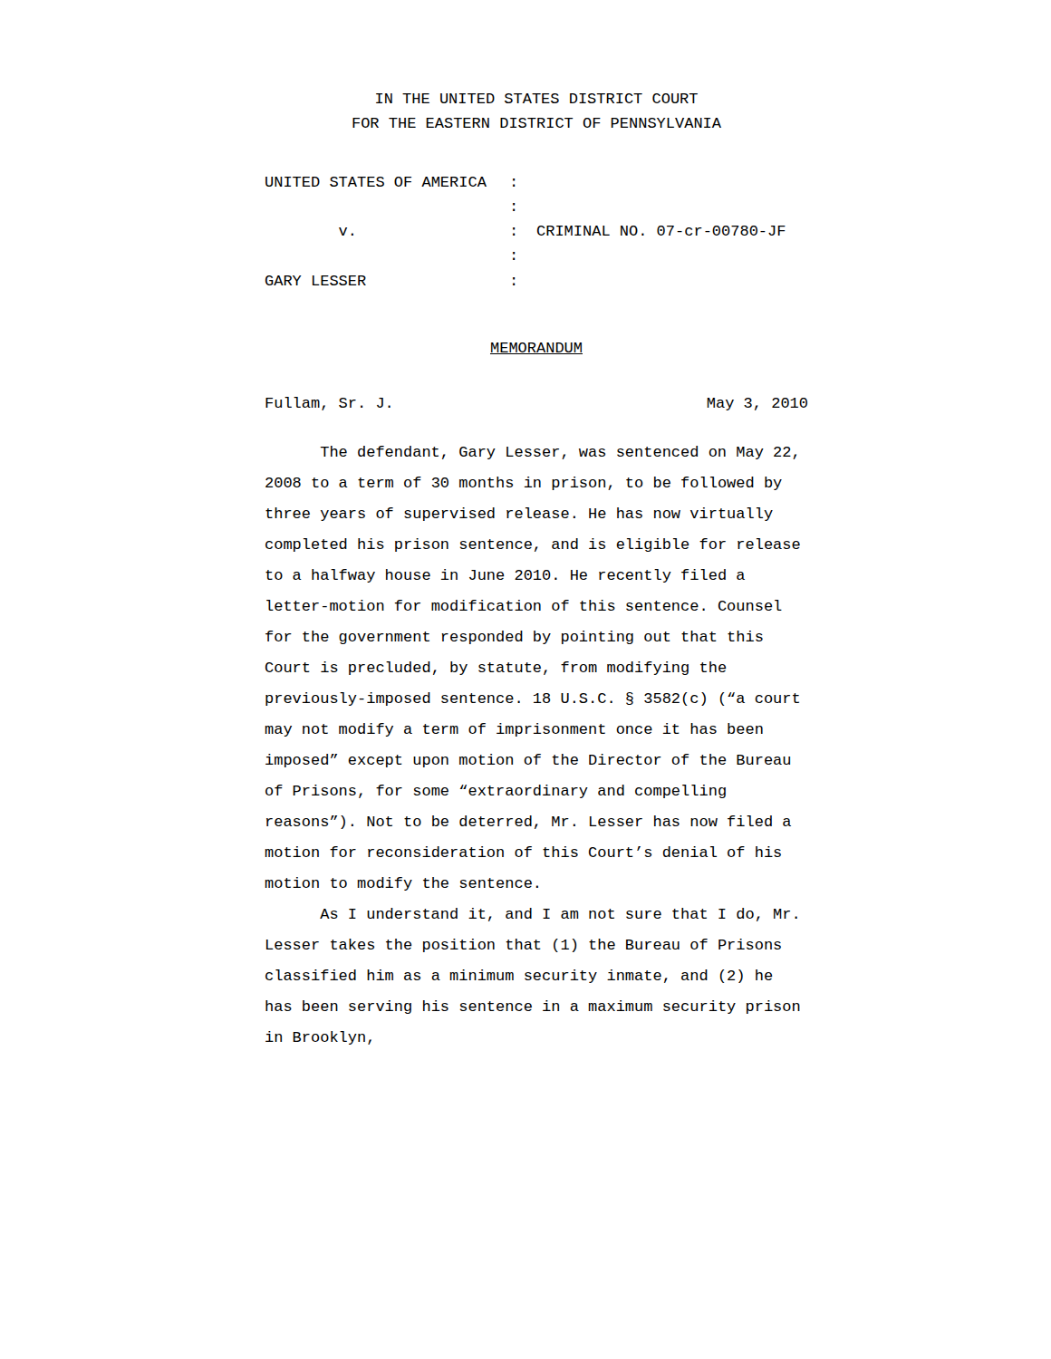IN THE UNITED STATES DISTRICT COURT
FOR THE EASTERN DISTRICT OF PENNSYLVANIA
| UNITED STATES OF AMERICA | : | |
| | : | |
| v. | : | CRIMINAL NO. 07-cr-00780-JF |
| | : | |
| GARY LESSER | : | |
MEMORANDUM
Fullam, Sr. J. May 3, 2010
The defendant, Gary Lesser, was sentenced on May 22, 2008 to a term of 30 months in prison, to be followed by three years of supervised release. He has now virtually completed his prison sentence, and is eligible for release to a halfway house in June 2010. He recently filed a letter-motion for modification of this sentence. Counsel for the government responded by pointing out that this Court is precluded, by statute, from modifying the previously-imposed sentence. 18 U.S.C. § 3582(c) (“a court may not modify a term of imprisonment once it has been imposed” except upon motion of the Director of the Bureau of Prisons, for some “extraordinary and compelling reasons”). Not to be deterred, Mr. Lesser has now filed a motion for reconsideration of this Court’s denial of his motion to modify the sentence.
As I understand it, and I am not sure that I do, Mr. Lesser takes the position that (1) the Bureau of Prisons classified him as a minimum security inmate, and (2) he has been serving his sentence in a maximum security prison in Brooklyn,